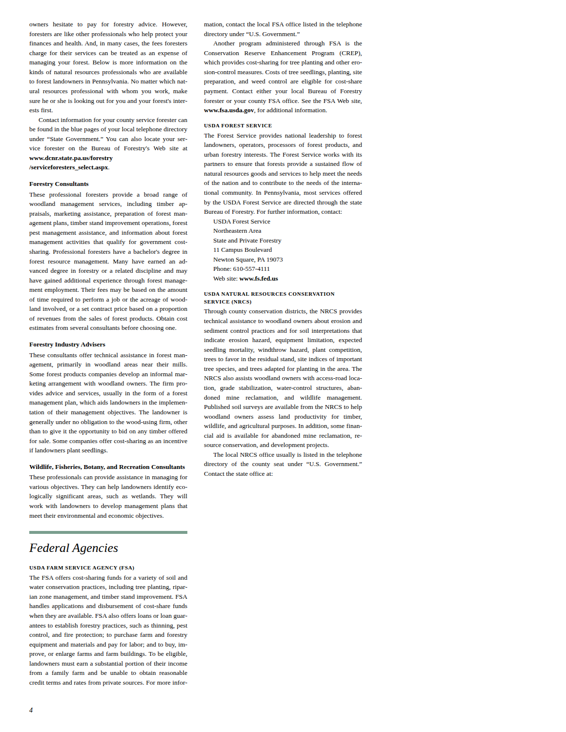owners hesitate to pay for forestry advice. However, foresters are like other professionals who help protect your finances and health. And, in many cases, the fees foresters charge for their services can be treated as an expense of managing your forest. Below is more information on the kinds of natural resources professionals who are available to forest landowners in Pennsylvania. No matter which natural resources professional with whom you work, make sure he or she is looking out for you and your forest's interests first.
Contact information for your county service forester can be found in the blue pages of your local telephone directory under “State Government.” You can also locate your service forester on the Bureau of Forestry's Web site at www.dcnr.state.pa.us/forestry /serviceforesters_select.aspx.
Forestry Consultants
These professional foresters provide a broad range of woodland management services, including timber appraisals, marketing assistance, preparation of forest management plans, timber stand improvement operations, forest pest management assistance, and information about forest management activities that qualify for government cost-sharing. Professional foresters have a bachelor's degree in forest resource management. Many have earned an advanced degree in forestry or a related discipline and may have gained additional experience through forest management employment. Their fees may be based on the amount of time required to perform a job or the acreage of woodland involved, or a set contract price based on a proportion of revenues from the sales of forest products. Obtain cost estimates from several consultants before choosing one.
Forestry Industry Advisers
These consultants offer technical assistance in forest management, primarily in woodland areas near their mills. Some forest products companies develop an informal marketing arrangement with woodland owners. The firm provides advice and services, usually in the form of a forest management plan, which aids landowners in the implementation of their management objectives. The landowner is generally under no obligation to the wood-using firm, other than to give it the opportunity to bid on any timber offered for sale. Some companies offer cost-sharing as an incentive if landowners plant seedlings.
Wildlife, Fisheries, Botany, and Recreation Consultants
These professionals can provide assistance in managing for various objectives. They can help landowners identify ecologically significant areas, such as wetlands. They will work with landowners to develop management plans that meet their environmental and economic objectives.
Federal Agencies
USDA Farm Service Agency (FSA)
The FSA offers cost-sharing funds for a variety of soil and water conservation practices, including tree planting, riparian zone management, and timber stand improvement. FSA handles applications and disbursement of cost-share funds when they are available. FSA also offers loans or loan guarantees to establish forestry practices, such as thinning, pest control, and fire protection; to purchase farm and forestry equipment and materials and pay for labor; and to buy, improve, or enlarge farms and farm buildings. To be eligible, landowners must earn a substantial portion of their income from a family farm and be unable to obtain reasonable credit terms and rates from private sources. For more information, contact the local FSA office listed in the telephone directory under “U.S. Government.”
Another program administered through FSA is the Conservation Reserve Enhancement Program (CREP), which provides cost-sharing for tree planting and other erosion-control measures. Costs of tree seedlings, planting, site preparation, and weed control are eligible for cost-share payment. Contact either your local Bureau of Forestry forester or your county FSA office. See the FSA Web site, www.fsa.usda.gov, for additional information.
USDA Forest Service
The Forest Service provides national leadership to forest landowners, operators, processors of forest products, and urban forestry interests. The Forest Service works with its partners to ensure that forests provide a sustained flow of natural resources goods and services to help meet the needs of the nation and to contribute to the needs of the international community. In Pennsylvania, most services offered by the USDA Forest Service are directed through the state Bureau of Forestry. For further information, contact:
USDA Forest Service
Northeastern Area
State and Private Forestry
11 Campus Boulevard
Newton Square, PA 19073
Phone: 610-557-4111
Web site: www.fs.fed.us
USDA Natural Resources Conservation Service (NRCS)
Through county conservation districts, the NRCS provides technical assistance to woodland owners about erosion and sediment control practices and for soil interpretations that indicate erosion hazard, equipment limitation, expected seedling mortality, windthrow hazard, plant competition, trees to favor in the residual stand, site indices of important tree species, and trees adapted for planting in the area. The NRCS also assists woodland owners with access-road location, grade stabilization, water-control structures, abandoned mine reclamation, and wildlife management. Published soil surveys are available from the NRCS to help woodland owners assess land productivity for timber, wildlife, and agricultural purposes. In addition, some financial aid is available for abandoned mine reclamation, resource conservation, and development projects.
The local NRCS office usually is listed in the telephone directory of the county seat under “U.S. Government.” Contact the state office at:
4